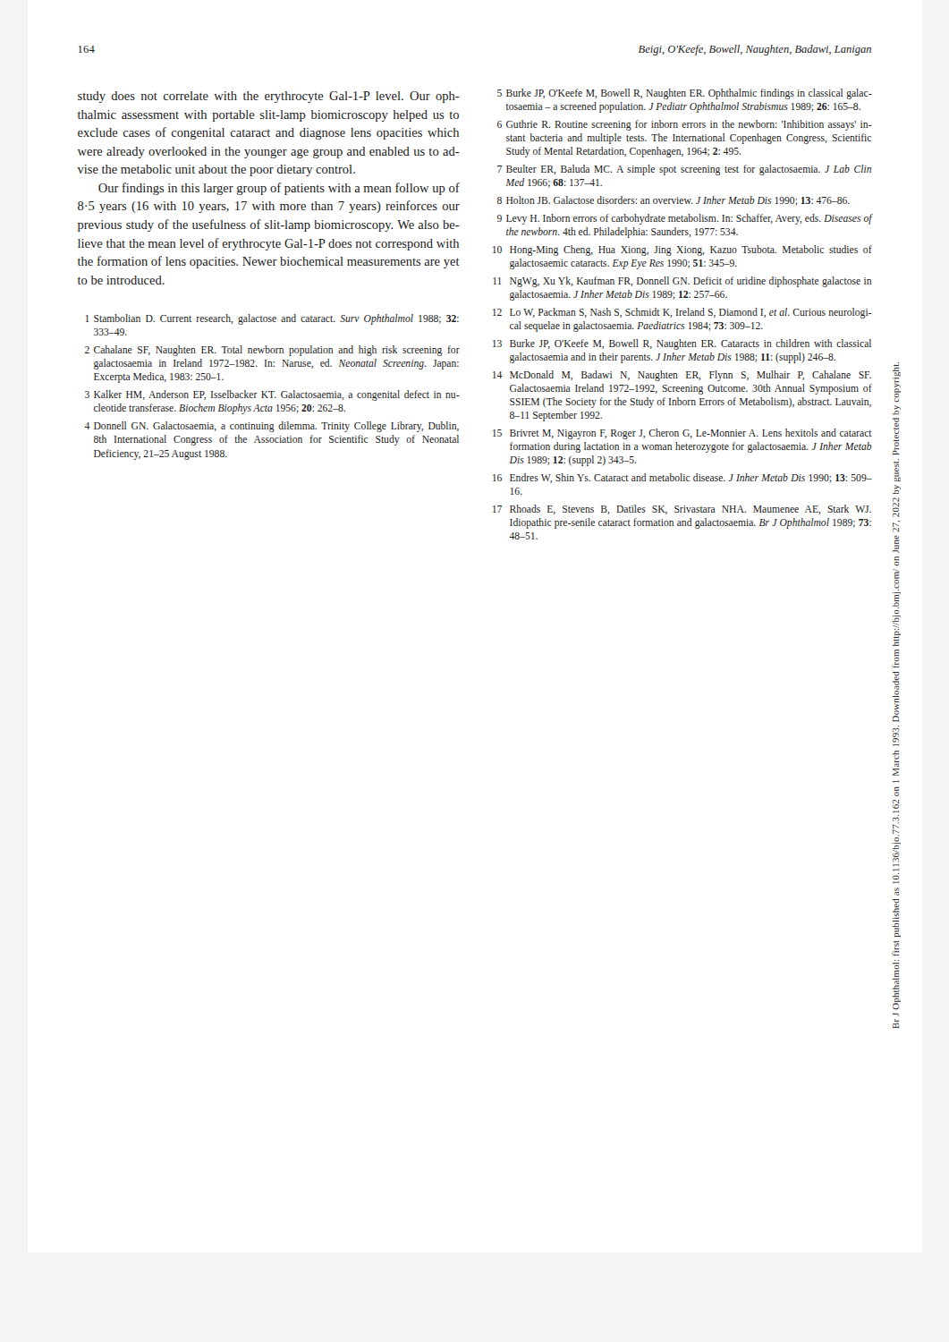164 Beigi, O'Keefe, Bowell, Naughten, Badawi, Lanigan
study does not correlate with the erythrocyte Gal-1-P level. Our ophthalmic assessment with portable slit-lamp biomicroscopy helped us to exclude cases of congenital cataract and diagnose lens opacities which were already overlooked in the younger age group and enabled us to advise the metabolic unit about the poor dietary control.
Our findings in this larger group of patients with a mean follow up of 8·5 years (16 with 10 years, 17 with more than 7 years) reinforces our previous study of the usefulness of slit-lamp biomicroscopy. We also believe that the mean level of erythrocyte Gal-1-P does not correspond with the formation of lens opacities. Newer biochemical measurements are yet to be introduced.
Stambolian D. Current research, galactose and cataract. Surv Ophthalmol 1988; 32: 333–49.
Cahalane SF, Naughten ER. Total newborn population and high risk screening for galactosaemia in Ireland 1972–1982. In: Naruse, ed. Neonatal Screening. Japan: Excerpta Medica, 1983: 250–1.
Kalker HM, Anderson EP, Isselbacker KT. Galactosaemia, a congenital defect in nucleotide transferase. Biochem Biophys Acta 1956; 20: 262–8.
Donnell GN. Galactosaemia, a continuing dilemma. Trinity College Library, Dublin, 8th International Congress of the Association for Scientific Study of Neonatal Deficiency, 21–25 August 1988.
Burke JP, O'Keefe M, Bowell R, Naughten ER. Ophthalmic findings in classical galactosaemia – a screened population. J Pediatr Ophthalmol Strabismus 1989; 26: 165–8.
Guthrie R. Routine screening for inborn errors in the newborn: 'Inhibition assays' instant bacteria and multiple tests. The International Copenhagen Congress, Scientific Study of Mental Retardation, Copenhagen, 1964; 2: 495.
Beulter ER, Baluda MC. A simple spot screening test for galactosaemia. J Lab Clin Med 1966; 68: 137–41.
Holton JB. Galactose disorders: an overview. J Inher Metab Dis 1990; 13: 476–86.
Levy H. Inborn errors of carbohydrate metabolism. In: Schaffer, Avery, eds. Diseases of the newborn. 4th ed. Philadelphia: Saunders, 1977: 534.
Hong-Ming Cheng, Hua Xiong, Jing Xiong, Kazuo Tsubota. Metabolic studies of galactosaemic cataracts. Exp Eye Res 1990; 51: 345–9.
NgWg, Xu Yk, Kaufman FR, Donnell GN. Deficit of uridine diphosphate galactose in galactosaemia. J Inher Metab Dis 1989; 12: 257–66.
Lo W, Packman S, Nash S, Schmidt K, Ireland S, Diamond I, et al. Curious neurological sequelae in galactosaemia. Paediatrics 1984; 73: 309–12.
Burke JP, O'Keefe M, Bowell R, Naughten ER. Cataracts in children with classical galactosaemia and in their parents. J Inher Metab Dis 1988; 11: (suppl) 246–8.
McDonald M, Badawi N, Naughten ER, Flynn S, Mulhair P, Cahalane SF. Galactosaemia Ireland 1972–1992, Screening Outcome. 30th Annual Symposium of SSIEM (The Society for the Study of Inborn Errors of Metabolism), abstract. Lauvain, 8–11 September 1992.
Brivret M, Nigayron F, Roger J, Cheron G, Le-Monnier A. Lens hexitols and cataract formation during lactation in a woman heterozygote for galactosaemia. J Inher Metab Dis 1989; 12: (suppl 2) 343–5.
Endres W, Shin Ys. Cataract and metabolic disease. J Inher Metab Dis 1990; 13: 509–16.
Rhoads E, Stevens B, Datiles SK, Srivastara NHA. Maumenee AE, Stark WJ. Idiopathic pre-senile cataract formation and galactosaemia. Br J Ophthalmol 1989; 73: 48–51.
Br J Ophthalmol: first published as 10.1136/bjo.77.3.162 on 1 March 1993. Downloaded from http://bjo.bmj.com/ on June 27, 2022 by guest. Protected by copyright.